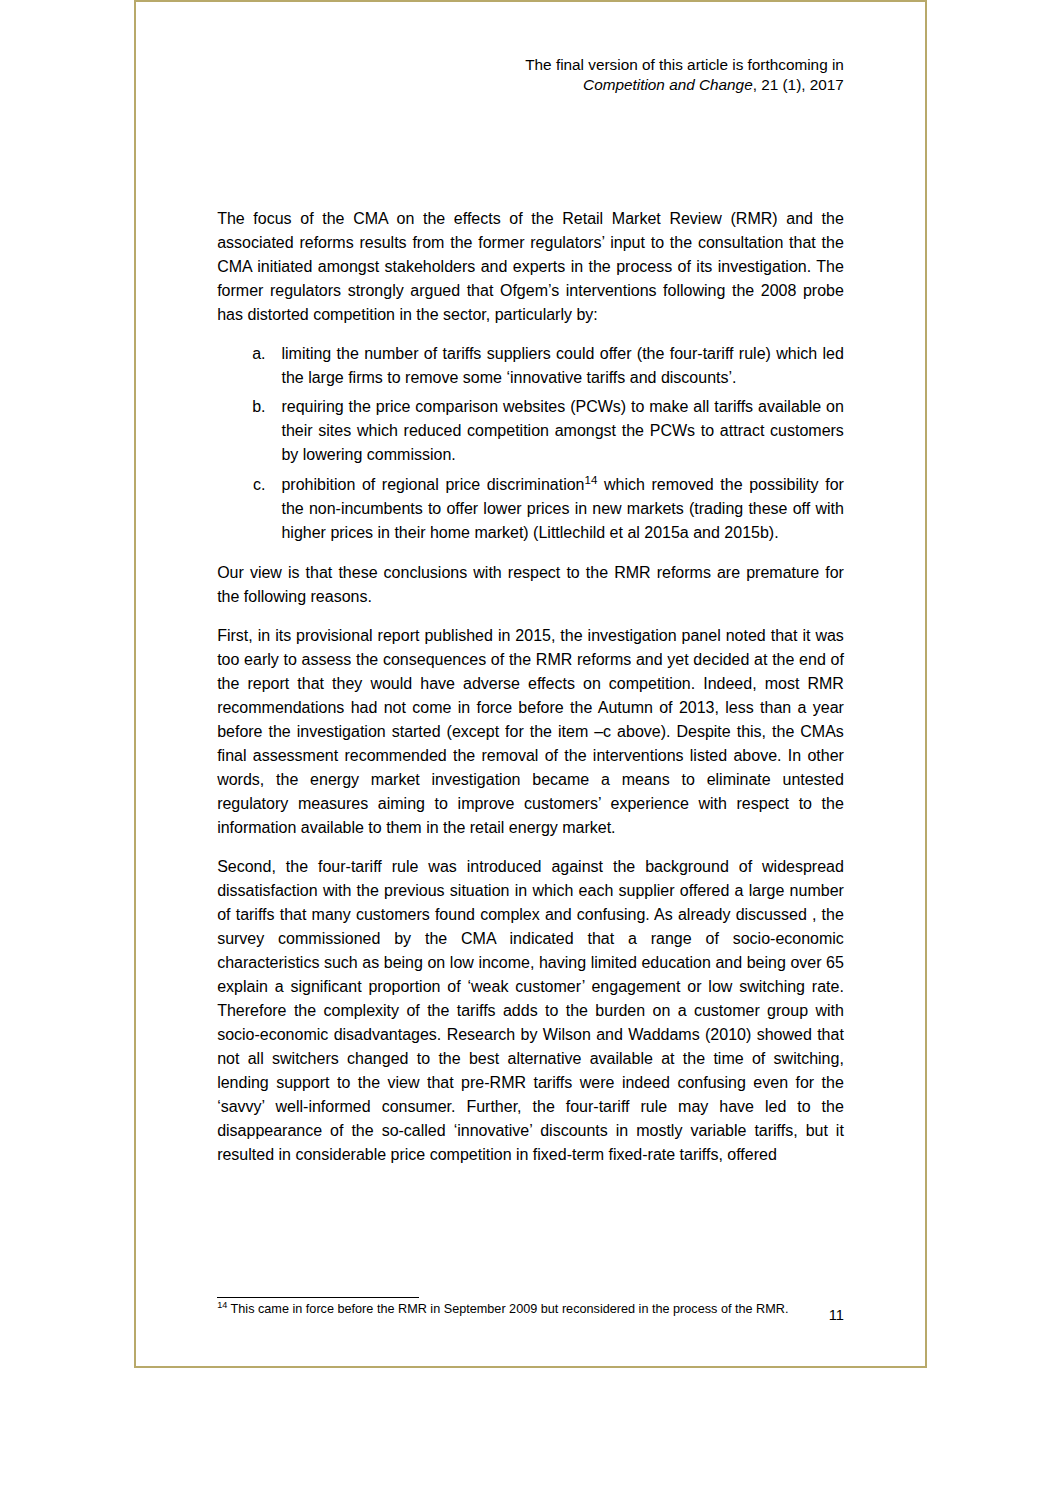The final version of this article is forthcoming in
Competition and Change, 21 (1), 2017
The focus of the CMA on the effects of the Retail Market Review (RMR) and the associated reforms results from the former regulators’ input to the consultation that the CMA initiated amongst stakeholders and experts in the process of its investigation. The former regulators strongly argued that Ofgem’s interventions following the 2008 probe has distorted competition in the sector, particularly by:
limiting the number of tariffs suppliers could offer (the four-tariff rule) which led the large firms to remove some ‘innovative tariffs and discounts’.
requiring the price comparison websites (PCWs) to make all tariffs available on their sites which reduced competition amongst the PCWs to attract customers by lowering commission.
prohibition of regional price discrimination14 which removed the possibility for the non-incumbents to offer lower prices in new markets (trading these off with higher prices in their home market) (Littlechild et al 2015a and 2015b).
Our view is that these conclusions with respect to the RMR reforms are premature for the following reasons.
First, in its provisional report published in 2015, the investigation panel noted that it was too early to assess the consequences of the RMR reforms and yet decided at the end of the report that they would have adverse effects on competition. Indeed, most RMR recommendations had not come in force before the Autumn of 2013, less than a year before the investigation started (except for the item –c above). Despite this, the CMAs final assessment recommended the removal of the interventions listed above. In other words, the energy market investigation became a means to eliminate untested regulatory measures aiming to improve customers’ experience with respect to the information available to them in the retail energy market.
Second, the four-tariff rule was introduced against the background of widespread dissatisfaction with the previous situation in which each supplier offered a large number of tariffs that many customers found complex and confusing. As already discussed , the survey commissioned by the CMA indicated that a range of socio-economic characteristics such as being on low income, having limited education and being over 65 explain a significant proportion of ‘weak customer’ engagement or low switching rate. Therefore the complexity of the tariffs adds to the burden on a customer group with socio-economic disadvantages. Research by Wilson and Waddams (2010) showed that not all switchers changed to the best alternative available at the time of switching, lending support to the view that pre-RMR tariffs were indeed confusing even for the ‘savvy’ well-informed consumer. Further, the four-tariff rule may have led to the disappearance of the so-called ‘innovative’ discounts in mostly variable tariffs, but it resulted in considerable price competition in fixed-term fixed-rate tariffs, offered
14 This came in force before the RMR in September 2009 but reconsidered in the process of the RMR.
11